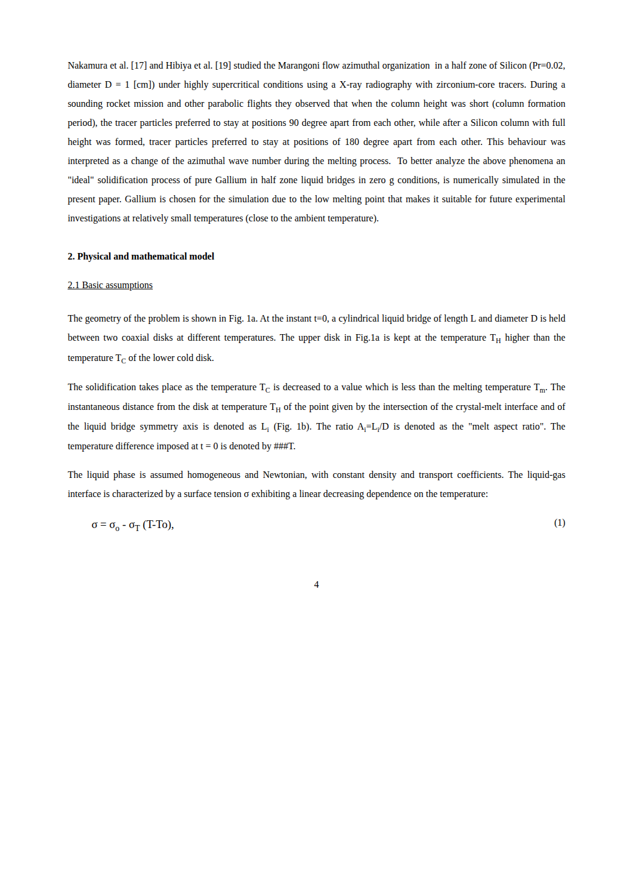Nakamura et al. [17] and Hibiya et al. [19] studied the Marangoni flow azimuthal organization in a half zone of Silicon (Pr=0.02, diameter D = 1 [cm]) under highly supercritical conditions using a X-ray radiography with zirconium-core tracers. During a sounding rocket mission and other parabolic flights they observed that when the column height was short (column formation period), the tracer particles preferred to stay at positions 90 degree apart from each other, while after a Silicon column with full height was formed, tracer particles preferred to stay at positions of 180 degree apart from each other. This behaviour was interpreted as a change of the azimuthal wave number during the melting process. To better analyze the above phenomena an "ideal" solidification process of pure Gallium in half zone liquid bridges in zero g conditions, is numerically simulated in the present paper. Gallium is chosen for the simulation due to the low melting point that makes it suitable for future experimental investigations at relatively small temperatures (close to the ambient temperature).
2. Physical and mathematical model
2.1 Basic assumptions
The geometry of the problem is shown in Fig. 1a. At the instant t=0, a cylindrical liquid bridge of length L and diameter D is held between two coaxial disks at different temperatures. The upper disk in Fig.1a is kept at the temperature TH higher than the temperature TC of the lower cold disk.
The solidification takes place as the temperature TC is decreased to a value which is less than the melting temperature Tm. The instantaneous distance from the disk at temperature TH of the point given by the intersection of the crystal-melt interface and of the liquid bridge symmetry axis is denoted as Li (Fig. 1b). The ratio Ai=Li/D is denoted as the "melt aspect ratio". The temperature difference imposed at t = 0 is denoted by ###T.
The liquid phase is assumed homogeneous and Newtonian, with constant density and transport coefficients. The liquid-gas interface is characterized by a surface tension σ exhibiting a linear decreasing dependence on the temperature:
σ = σo - σT (T-To), (1)
4